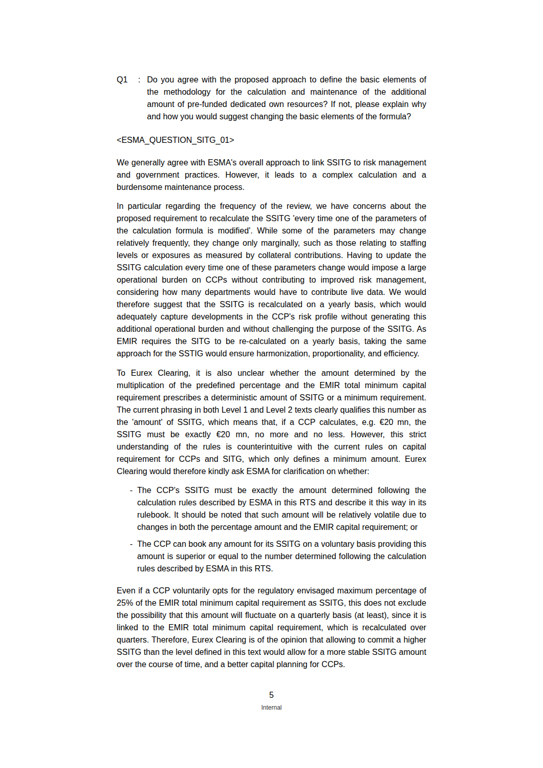Q1
:
Do you agree with the proposed approach to define the basic elements of the methodology for the calculation and maintenance of the additional amount of pre-funded dedicated own resources? If not, please explain why and how you would suggest changing the basic elements of the formula?
<ESMA_QUESTION_SITG_01>
We generally agree with ESMA's overall approach to link SSITG to risk management and government practices. However, it leads to a complex calculation and a burdensome maintenance process.
In particular regarding the frequency of the review, we have concerns about the proposed requirement to recalculate the SSITG 'every time one of the parameters of the calculation formula is modified'. While some of the parameters may change relatively frequently, they change only marginally, such as those relating to staffing levels or exposures as measured by collateral contributions. Having to update the SSITG calculation every time one of these parameters change would impose a large operational burden on CCPs without contributing to improved risk management, considering how many departments would have to contribute live data. We would therefore suggest that the SSITG is recalculated on a yearly basis, which would adequately capture developments in the CCP's risk profile without generating this additional operational burden and without challenging the purpose of the SSITG. As EMIR requires the SITG to be re-calculated on a yearly basis, taking the same approach for the SSTIG would ensure harmonization, proportionality, and efficiency.
To Eurex Clearing, it is also unclear whether the amount determined by the multiplication of the predefined percentage and the EMIR total minimum capital requirement prescribes a deterministic amount of SSITG or a minimum requirement. The current phrasing in both Level 1 and Level 2 texts clearly qualifies this number as the 'amount' of SSITG, which means that, if a CCP calculates, e.g. €20 mn, the SSITG must be exactly €20 mn, no more and no less. However, this strict understanding of the rules is counterintuitive with the current rules on capital requirement for CCPs and SITG, which only defines a minimum amount. Eurex Clearing would therefore kindly ask ESMA for clarification on whether:
The CCP's SSITG must be exactly the amount determined following the calculation rules described by ESMA in this RTS and describe it this way in its rulebook. It should be noted that such amount will be relatively volatile due to changes in both the percentage amount and the EMIR capital requirement; or
The CCP can book any amount for its SSITG on a voluntary basis providing this amount is superior or equal to the number determined following the calculation rules described by ESMA in this RTS.
Even if a CCP voluntarily opts for the regulatory envisaged maximum percentage of 25% of the EMIR total minimum capital requirement as SSITG, this does not exclude the possibility that this amount will fluctuate on a quarterly basis (at least), since it is linked to the EMIR total minimum capital requirement, which is recalculated over quarters. Therefore, Eurex Clearing is of the opinion that allowing to commit a higher SSITG than the level defined in this text would allow for a more stable SSITG amount over the course of time, and a better capital planning for CCPs.
5
Internal